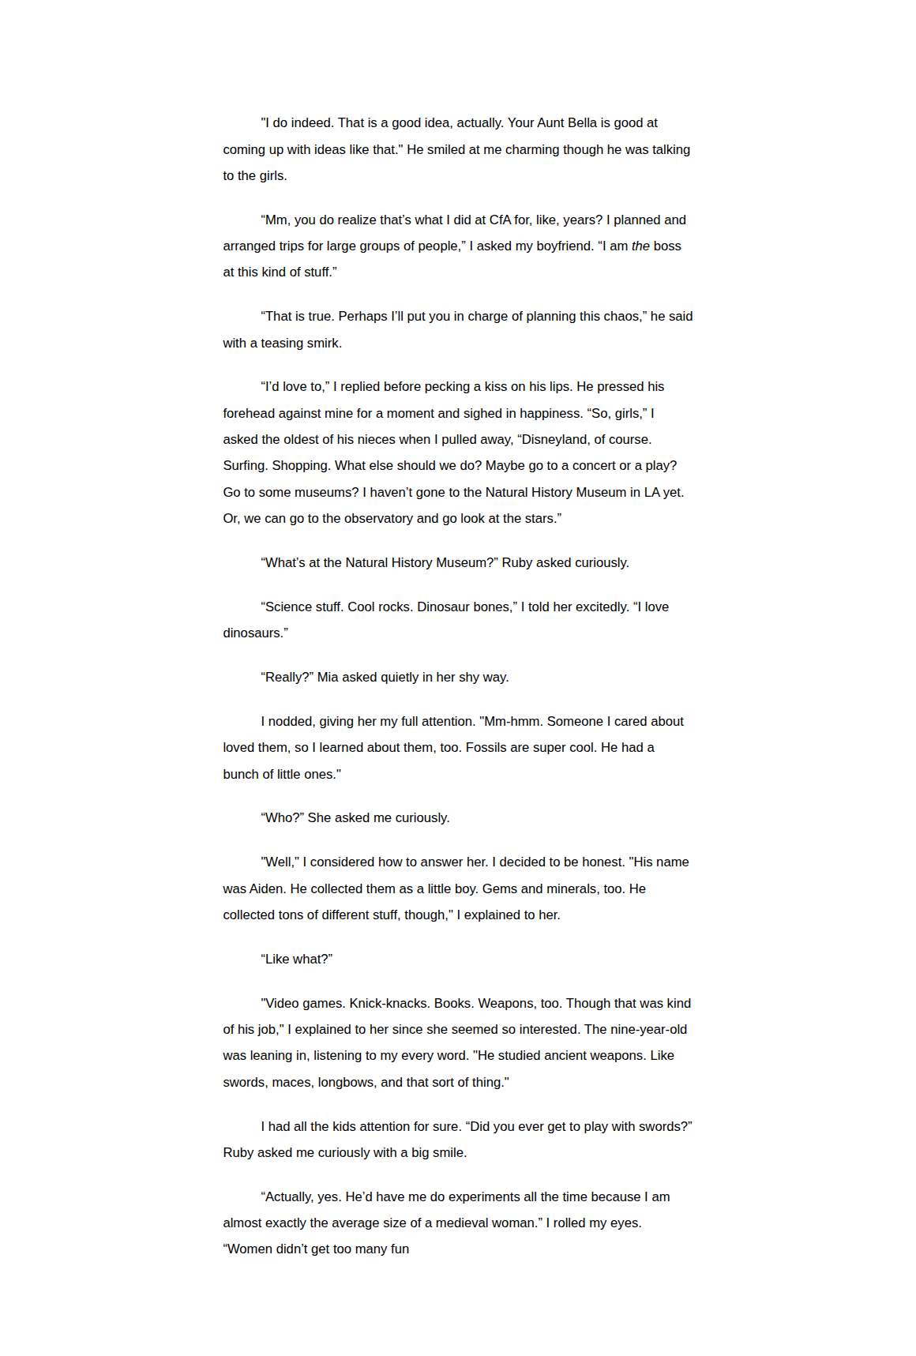"I do indeed. That is a good idea, actually. Your Aunt Bella is good at coming up with ideas like that." He smiled at me charming though he was talking to the girls.
“Mm, you do realize that’s what I did at CfA for, like, years? I planned and arranged trips for large groups of people,” I asked my boyfriend. “I am the boss at this kind of stuff.”
“That is true. Perhaps I’ll put you in charge of planning this chaos,” he said with a teasing smirk.
“I’d love to,” I replied before pecking a kiss on his lips. He pressed his forehead against mine for a moment and sighed in happiness. “So, girls,” I asked the oldest of his nieces when I pulled away, “Disneyland, of course. Surfing. Shopping. What else should we do? Maybe go to a concert or a play? Go to some museums? I haven’t gone to the Natural History Museum in LA yet. Or, we can go to the observatory and go look at the stars.”
“What’s at the Natural History Museum?” Ruby asked curiously.
“Science stuff. Cool rocks. Dinosaur bones,” I told her excitedly. “I love dinosaurs.”
“Really?” Mia asked quietly in her shy way.
I nodded, giving her my full attention. "Mm-hmm. Someone I cared about loved them, so I learned about them, too. Fossils are super cool. He had a bunch of little ones."
“Who?” She asked me curiously.
"Well," I considered how to answer her. I decided to be honest. "His name was Aiden. He collected them as a little boy. Gems and minerals, too. He collected tons of different stuff, though," I explained to her.
“Like what?”
"Video games. Knick-knacks. Books. Weapons, too. Though that was kind of his job," I explained to her since she seemed so interested. The nine-year-old was leaning in, listening to my every word. "He studied ancient weapons. Like swords, maces, longbows, and that sort of thing."
I had all the kids attention for sure. “Did you ever get to play with swords?” Ruby asked me curiously with a big smile.
“Actually, yes. He’d have me do experiments all the time because I am almost exactly the average size of a medieval woman.” I rolled my eyes. “Women didn’t get too many fun